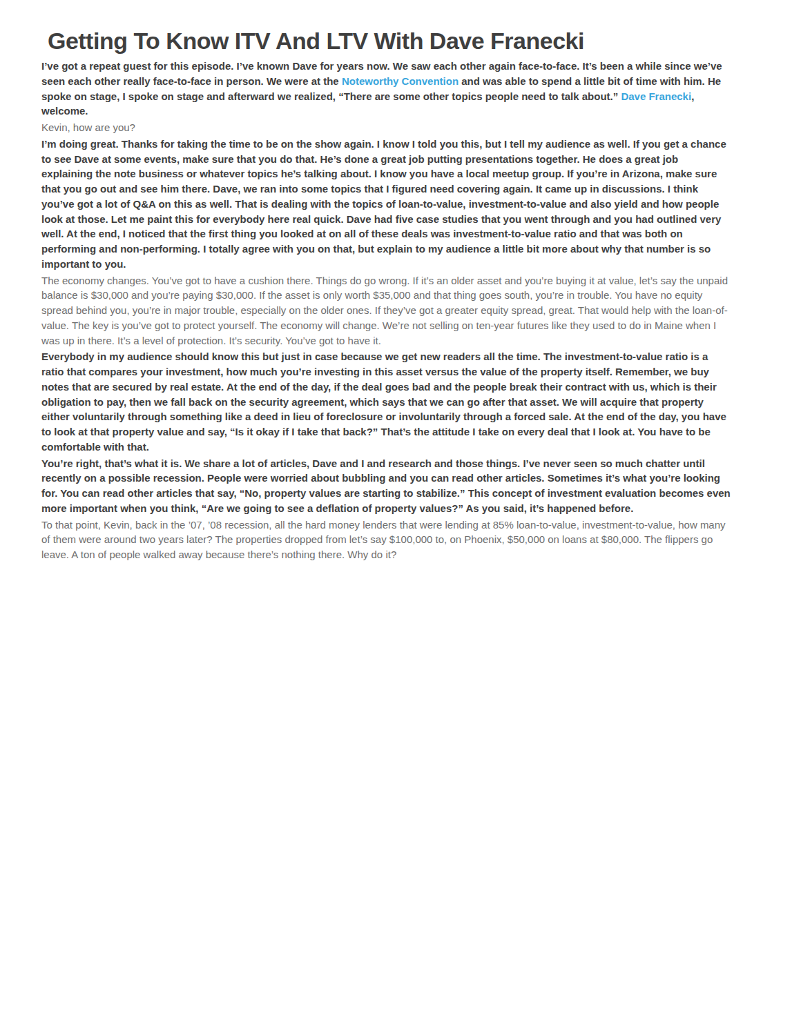Getting To Know ITV And LTV With Dave Franecki
I’ve got a repeat guest for this episode. I’ve known Dave for years now. We saw each other again face-to-face. It’s been a while since we’ve seen each other really face-to-face in person. We were at the Noteworthy Convention and was able to spend a little bit of time with him. He spoke on stage, I spoke on stage and afterward we realized, “There are some other topics people need to talk about.” Dave Franecki, welcome.
Kevin, how are you?
I’m doing great. Thanks for taking the time to be on the show again. I know I told you this, but I tell my audience as well. If you get a chance to see Dave at some events, make sure that you do that. He’s done a great job putting presentations together. He does a great job explaining the note business or whatever topics he’s talking about. I know you have a local meetup group. If you’re in Arizona, make sure that you go out and see him there. Dave, we ran into some topics that I figured need covering again. It came up in discussions. I think you’ve got a lot of Q&A on this as well. That is dealing with the topics of loan-to-value, investment-to-value and also yield and how people look at those. Let me paint this for everybody here real quick. Dave had five case studies that you went through and you had outlined very well. At the end, I noticed that the first thing you looked at on all of these deals was investment-to-value ratio and that was both on performing and non-performing. I totally agree with you on that, but explain to my audience a little bit more about why that number is so important to you.
The economy changes. You’ve got to have a cushion there. Things do go wrong. If it’s an older asset and you’re buying it at value, let’s say the unpaid balance is $30,000 and you’re paying $30,000. If the asset is only worth $35,000 and that thing goes south, you’re in trouble. You have no equity spread behind you, you’re in major trouble, especially on the older ones. If they’ve got a greater equity spread, great. That would help with the loan-of-value. The key is you’ve got to protect yourself. The economy will change. We’re not selling on ten-year futures like they used to do in Maine when I was up in there. It’s a level of protection. It’s security. You’ve got to have it.
Everybody in my audience should know this but just in case because we get new readers all the time. The investment-to-value ratio is a ratio that compares your investment, how much you’re investing in this asset versus the value of the property itself. Remember, we buy notes that are secured by real estate. At the end of the day, if the deal goes bad and the people break their contract with us, which is their obligation to pay, then we fall back on the security agreement, which says that we can go after that asset. We will acquire that property either voluntarily through something like a deed in lieu of foreclosure or involuntarily through a forced sale. At the end of the day, you have to look at that property value and say, “Is it okay if I take that back?” That’s the attitude I take on every deal that I look at. You have to be comfortable with that.
You’re right, that’s what it is. We share a lot of articles, Dave and I and research and those things. I’ve never seen so much chatter until recently on a possible recession. People were worried about bubbling and you can read other articles. Sometimes it’s what you’re looking for. You can read other articles that say, “No, property values are starting to stabilize.” This concept of investment evaluation becomes even more important when you think, “Are we going to see a deflation of property values?” As you said, it’s happened before.
To that point, Kevin, back in the ’07, ’08 recession, all the hard money lenders that were lending at 85% loan-to-value, investment-to-value, how many of them were around two years later? The properties dropped from let’s say $100,000 to, on Phoenix, $50,000 on loans at $80,000. The flippers go leave. A ton of people walked away because there’s nothing there. Why do it?